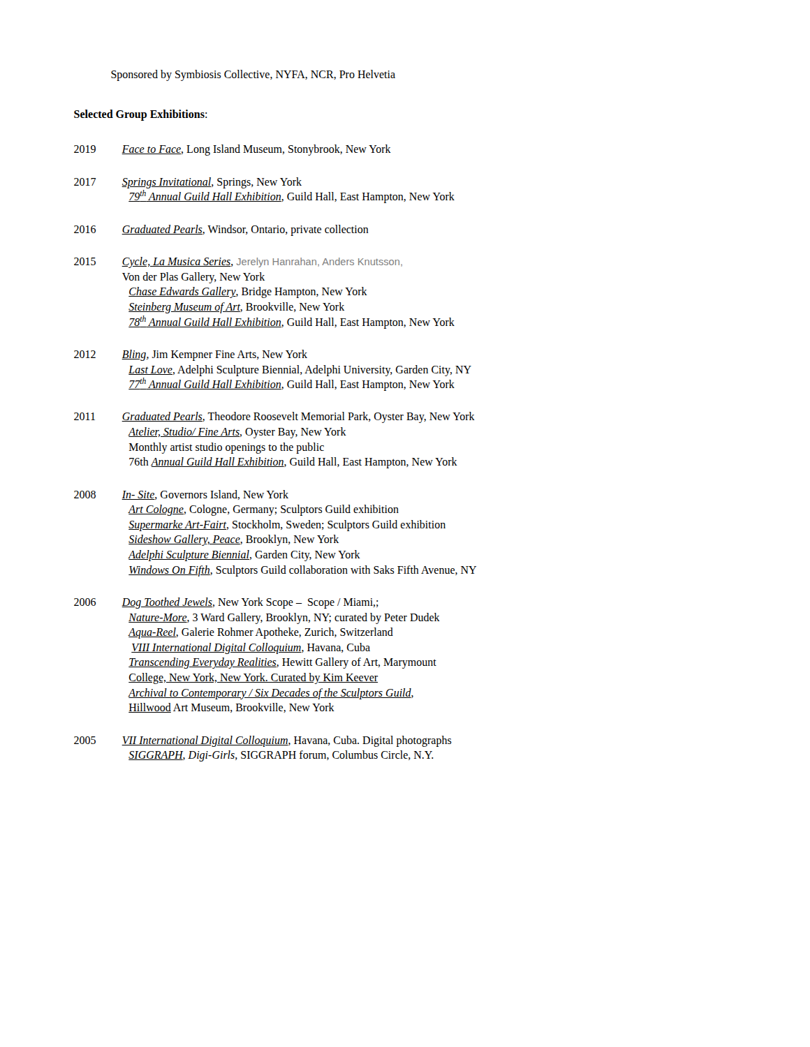Sponsored by Symbiosis Collective, NYFA, NCR, Pro Helvetia
Selected Group Exhibitions:
| 2019 | Face to Face , Long Island Museum, Stonybrook, New York |
| 2017 | Springs Invitational , Springs, New York 79 th Annual Guild Hall Exhibition , Guild Hall, East Hampton, New York |
| 2016 | Graduated Pearls , Windsor, Ontario, private collection |
| 2015 | Cycle, La Musica Series , Jerelyn Hanrahan, Anders Knutsson, Von der Plas Gallery, New York Chase Edwards Gallery , Bridge Hampton, New York Steinberg Museum of Art , Brookville, New York 78 th Annual Guild Hall Exhibition , Guild Hall, East Hampton, New York |
| 2012 | Bling , Jim Kempner Fine Arts, New York Last Love , Adelphi Sculpture Biennial, Adelphi University, Garden City, NY 77 th Annual Guild Hall Exhibition , Guild Hall, East Hampton, New York |
| 2011 | Graduated Pearls , Theodore Roosevelt Memorial Park, Oyster Bay, New York Atelier, Studio/ Fine Arts , Oyster Bay, New York Monthly artist studio openings to the public 76th Annual Guild Hall Exhibition , Guild Hall, East Hampton, New York |
| 2008 | In- Site , Governors Island, New York Art Cologne , Cologne, Germany; Sculptors Guild exhibition Supermarke Art-Fairt , Stockholm, Sweden; Sculptors Guild exhibition Sideshow Gallery, Peace , Brooklyn, New York Adelphi Sculpture Biennial , Garden City, New York Windows On Fifth , Sculptors Guild collaboration with Saks Fifth Avenue, NY |
| 2006 | Dog Toothed Jewels , New York Scope – Scope / Miami,; Nature-More , 3 Ward Gallery, Brooklyn, NY; curated by Peter Dudek Aqua-Reel , Galerie Rohmer Apotheke, Zurich, Switzerland VIII International Digital Colloquium , Havana, Cuba Transcending Everyday Realities , Hewitt Gallery of Art, Marymount College, New York, New York. Curated by Kim Keever Archival to Contemporary / Six Decades of the Sculptors Guild , Hillwood Art Museum, Brookville, New York |
| 2005 | VII International Digital Colloquium , Havana, Cuba. Digital photographs SIGGRAPH , Digi-Girls , SIGGRAPH forum, Columbus Circle, N.Y. |